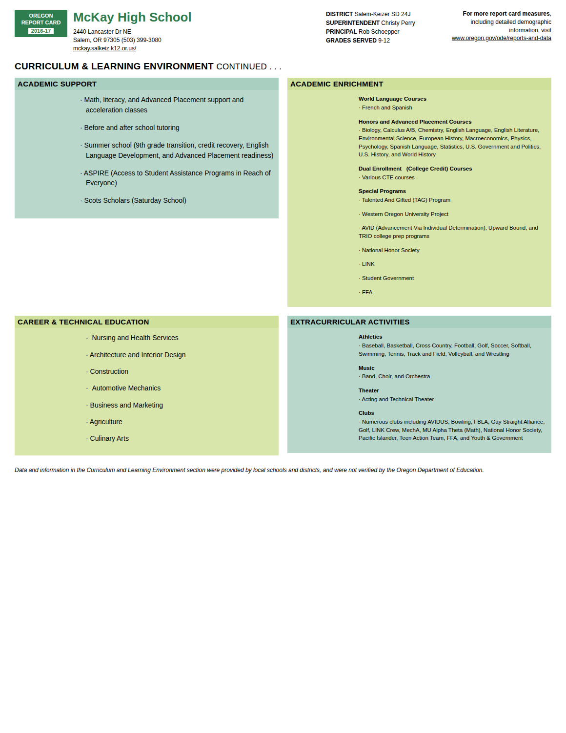OREGON
REPORT CARD
2016-17
McKay High School
2440 Lancaster Dr NE
Salem, OR 97305 (503) 399-3080
mckay.salkeiz.k12.or.us/
DISTRICT Salem-Keizer SD 24J
SUPERINTENDENT Christy Perry
PRINCIPAL Rob Schoepper
GRADES SERVED 9-12
For more report card measures,
including detailed demographic
information, visit
www.oregon.gov/ode/reports-and-data
CURRICULUM & LEARNING ENVIRONMENT CONTINUED . . .
ACADEMIC SUPPORT
Math, literacy, and Advanced Placement support and acceleration classes
Before and after school tutoring
Summer school (9th grade transition, credit recovery, English Language Development, and Advanced Placement readiness)
ASPIRE (Access to Student Assistance Programs in Reach of Everyone)
Scots Scholars (Saturday School)
ACADEMIC ENRICHMENT
World Language Courses
· French and Spanish
Honors and Advanced Placement Courses
· Biology, Calculus A/B, Chemistry, English Language, English Literature, Environmental Science, European History, Macroeconomics, Physics, Psychology, Spanish Language, Statistics, U.S. Government and Politics, U.S. History, and World History
Dual Enrollment (College Credit) Courses
· Various CTE courses
Special Programs
Talented And Gifted (TAG) Program
Western Oregon University Project
AVID (Advancement Via Individual Determination), Upward Bound, and TRIO college prep programs
National Honor Society
LINK
Student Government
FFA
CAREER & TECHNICAL EDUCATION
Nursing and Health Services
Architecture and Interior Design
Construction
Automotive Mechanics
Business and Marketing
Agriculture
Culinary Arts
EXTRACURRICULAR ACTIVITIES
Athletics
· Baseball, Basketball, Cross Country, Football, Golf, Soccer, Softball, Swimming, Tennis, Track and Field, Volleyball, and Wrestling
Music
· Band, Choir, and Orchestra
Theater
· Acting and Technical Theater
Clubs
· Numerous clubs including AVIDUS, Bowling, FBLA, Gay Straight Alliance, Golf, LINK Crew, MechA, MU Alpha Theta (Math), National Honor Society, Pacific Islander, Teen Action Team, FFA, and Youth & Government
Data and information in the Curriculum and Learning Environment section were provided by local schools and districts, and were not verified by the Oregon Department of Education.